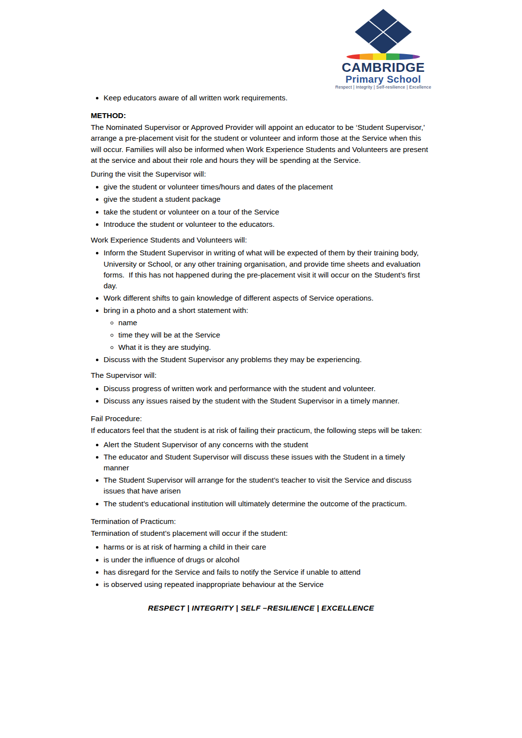CAMBRIDGE Primary School
Respect | Integrity | Self-resilience | Excellence
Keep educators aware of all written work requirements.
METHOD:
The Nominated Supervisor or Approved Provider will appoint an educator to be ‘Student Supervisor,’ arrange a pre-placement visit for the student or volunteer and inform those at the Service when this will occur. Families will also be informed when Work Experience Students and Volunteers are present at the service and about their role and hours they will be spending at the Service.
During the visit the Supervisor will:
give the student or volunteer times/hours and dates of the placement
give the student a student package
take the student or volunteer on a tour of the Service
Introduce the student or volunteer to the educators.
Work Experience Students and Volunteers will:
Inform the Student Supervisor in writing of what will be expected of them by their training body, University or School, or any other training organisation, and provide time sheets and evaluation forms. If this has not happened during the pre-placement visit it will occur on the Student’s first day.
Work different shifts to gain knowledge of different aspects of Service operations.
bring in a photo and a short statement with:
name
time they will be at the Service
What it is they are studying.
Discuss with the Student Supervisor any problems they may be experiencing.
The Supervisor will:
Discuss progress of written work and performance with the student and volunteer.
Discuss any issues raised by the student with the Student Supervisor in a timely manner.
Fail Procedure:
If educators feel that the student is at risk of failing their practicum, the following steps will be taken:
Alert the Student Supervisor of any concerns with the student
The educator and Student Supervisor will discuss these issues with the Student in a timely manner
The Student Supervisor will arrange for the student’s teacher to visit the Service and discuss issues that have arisen
The student’s educational institution will ultimately determine the outcome of the practicum.
Termination of Practicum:
Termination of student’s placement will occur if the student:
harms or is at risk of harming a child in their care
is under the influence of drugs or alcohol
has disregard for the Service and fails to notify the Service if unable to attend
is observed using repeated inappropriate behaviour at the Service
RESPECT | INTEGRITY | SELF –RESILIENCE | EXCELLENCE